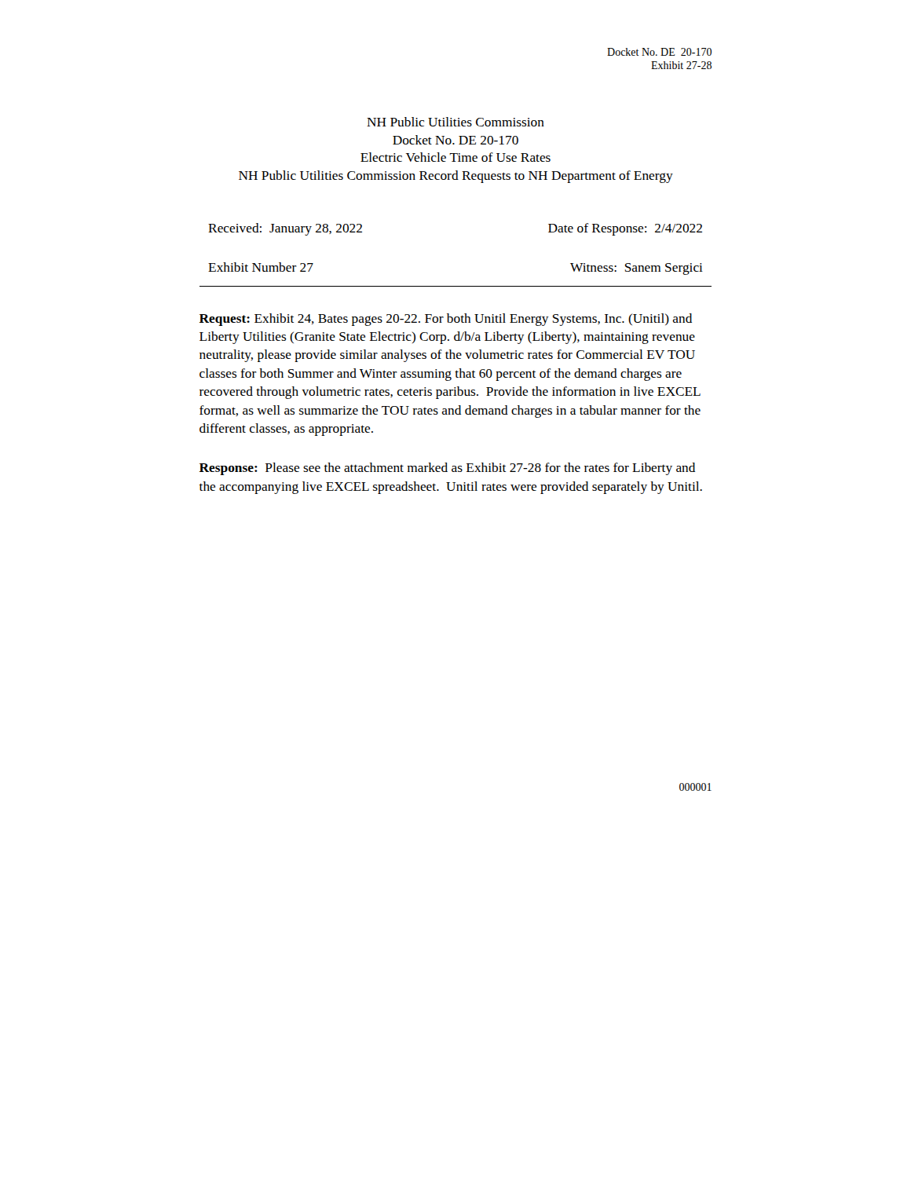Docket No. DE 20-170
Exhibit 27-28
NH Public Utilities Commission
Docket No. DE 20-170
Electric Vehicle Time of Use Rates
NH Public Utilities Commission Record Requests to NH Department of Energy
Received: January 28, 2022 Date of Response: 2/4/2022
Exhibit Number 27 Witness: Sanem Sergici
Request: Exhibit 24, Bates pages 20-22. For both Unitil Energy Systems, Inc. (Unitil) and Liberty Utilities (Granite State Electric) Corp. d/b/a Liberty (Liberty), maintaining revenue neutrality, please provide similar analyses of the volumetric rates for Commercial EV TOU classes for both Summer and Winter assuming that 60 percent of the demand charges are recovered through volumetric rates, ceteris paribus. Provide the information in live EXCEL format, as well as summarize the TOU rates and demand charges in a tabular manner for the different classes, as appropriate.
Response: Please see the attachment marked as Exhibit 27-28 for the rates for Liberty and the accompanying live EXCEL spreadsheet. Unitil rates were provided separately by Unitil.
000001